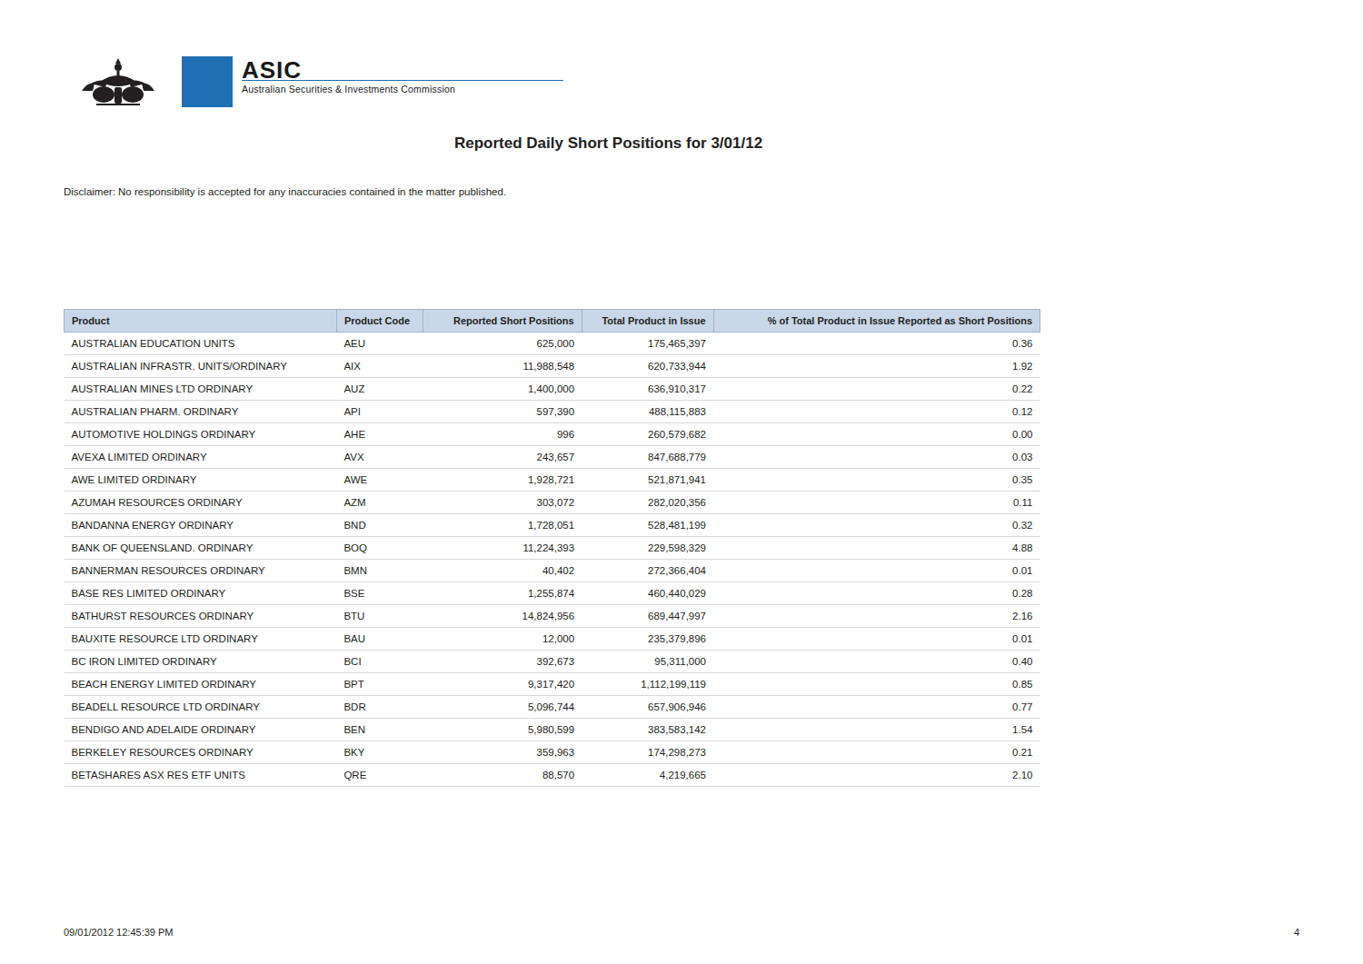ASIC
Australian Securities & Investments Commission
Reported Daily Short Positions for 3/01/12
Disclaimer: No responsibility is accepted for any inaccuracies contained in the matter published.
| Product | Product Code | Reported Short Positions | Total Product in Issue | % of Total Product in Issue Reported as Short Positions |
| --- | --- | --- | --- | --- |
| AUSTRALIAN EDUCATION UNITS | AEU | 625,000 | 175,465,397 | 0.36 |
| AUSTRALIAN INFRASTR. UNITS/ORDINARY | AIX | 11,988,548 | 620,733,944 | 1.92 |
| AUSTRALIAN MINES LTD ORDINARY | AUZ | 1,400,000 | 636,910,317 | 0.22 |
| AUSTRALIAN PHARM. ORDINARY | API | 597,390 | 488,115,883 | 0.12 |
| AUTOMOTIVE HOLDINGS ORDINARY | AHE | 996 | 260,579,682 | 0.00 |
| AVEXA LIMITED ORDINARY | AVX | 243,657 | 847,688,779 | 0.03 |
| AWE LIMITED ORDINARY | AWE | 1,928,721 | 521,871,941 | 0.35 |
| AZUMAH RESOURCES ORDINARY | AZM | 303,072 | 282,020,356 | 0.11 |
| BANDANNA ENERGY ORDINARY | BND | 1,728,051 | 528,481,199 | 0.32 |
| BANK OF QUEENSLAND. ORDINARY | BOQ | 11,224,393 | 229,598,329 | 4.88 |
| BANNERMAN RESOURCES ORDINARY | BMN | 40,402 | 272,366,404 | 0.01 |
| BASE RES LIMITED ORDINARY | BSE | 1,255,874 | 460,440,029 | 0.28 |
| BATHURST RESOURCES ORDINARY | BTU | 14,824,956 | 689,447,997 | 2.16 |
| BAUXITE RESOURCE LTD ORDINARY | BAU | 12,000 | 235,379,896 | 0.01 |
| BC IRON LIMITED ORDINARY | BCI | 392,673 | 95,311,000 | 0.40 |
| BEACH ENERGY LIMITED ORDINARY | BPT | 9,317,420 | 1,112,199,119 | 0.85 |
| BEADELL RESOURCE LTD ORDINARY | BDR | 5,096,744 | 657,906,946 | 0.77 |
| BENDIGO AND ADELAIDE ORDINARY | BEN | 5,980,599 | 383,583,142 | 1.54 |
| BERKELEY RESOURCES ORDINARY | BKY | 359,963 | 174,298,273 | 0.21 |
| BETASHARES ASX RES ETF UNITS | QRE | 88,570 | 4,219,665 | 2.10 |
09/01/2012 12:45:39 PM 4